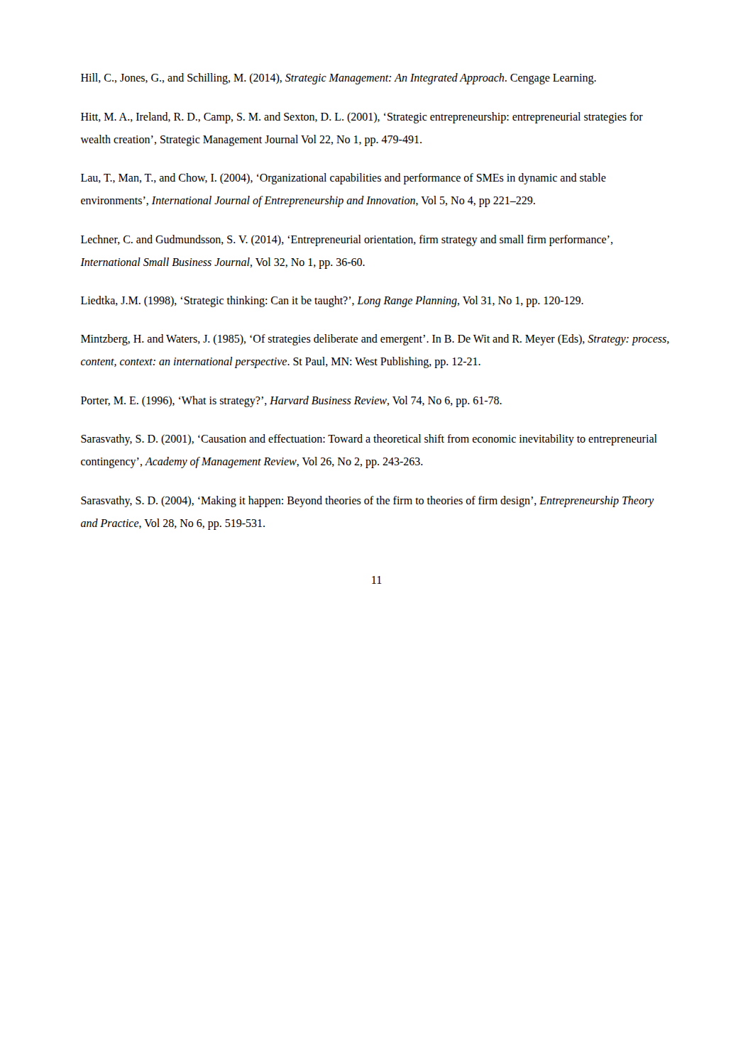Hill, C., Jones, G., and Schilling, M. (2014), Strategic Management: An Integrated Approach. Cengage Learning.
Hitt, M. A., Ireland, R. D., Camp, S. M. and Sexton, D. L. (2001), ‘Strategic entrepreneurship: entrepreneurial strategies for wealth creation’, Strategic Management Journal Vol 22, No 1, pp. 479-491.
Lau, T., Man, T., and Chow, I. (2004), ‘Organizational capabilities and performance of SMEs in dynamic and stable environments’, International Journal of Entrepreneurship and Innovation, Vol 5, No 4, pp 221–229.
Lechner, C. and Gudmundsson, S. V. (2014), ‘Entrepreneurial orientation, firm strategy and small firm performance’, International Small Business Journal, Vol 32, No 1, pp. 36-60.
Liedtka, J.M. (1998), ‘Strategic thinking: Can it be taught?’, Long Range Planning, Vol 31, No 1, pp. 120-129.
Mintzberg, H. and Waters, J. (1985), ‘Of strategies deliberate and emergent’. In B. De Wit and R. Meyer (Eds), Strategy: process, content, context: an international perspective. St Paul, MN: West Publishing, pp. 12-21.
Porter, M. E. (1996), ‘What is strategy?’, Harvard Business Review, Vol 74, No 6, pp. 61-78.
Sarasvathy, S. D. (2001), ‘Causation and effectuation: Toward a theoretical shift from economic inevitability to entrepreneurial contingency’, Academy of Management Review, Vol 26, No 2, pp. 243-263.
Sarasvathy, S. D. (2004), ‘Making it happen: Beyond theories of the firm to theories of firm design’, Entrepreneurship Theory and Practice, Vol 28, No 6, pp. 519-531.
11